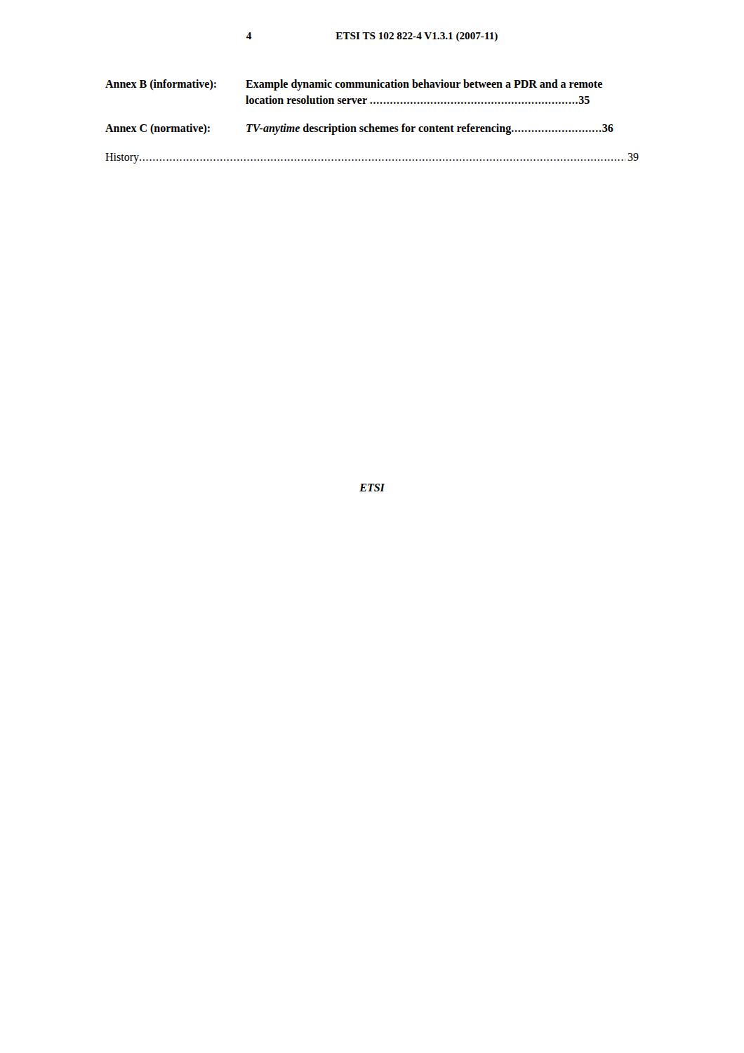4 ETSI TS 102 822-4 V1.3.1 (2007-11)
Annex B (informative): Example dynamic communication behaviour between a PDR and a remote location resolution server .............................................................. 35
Annex C (normative): TV-anytime description schemes for content referencing........................... 36
History ......................................................................................................................................................... 39
ETSI